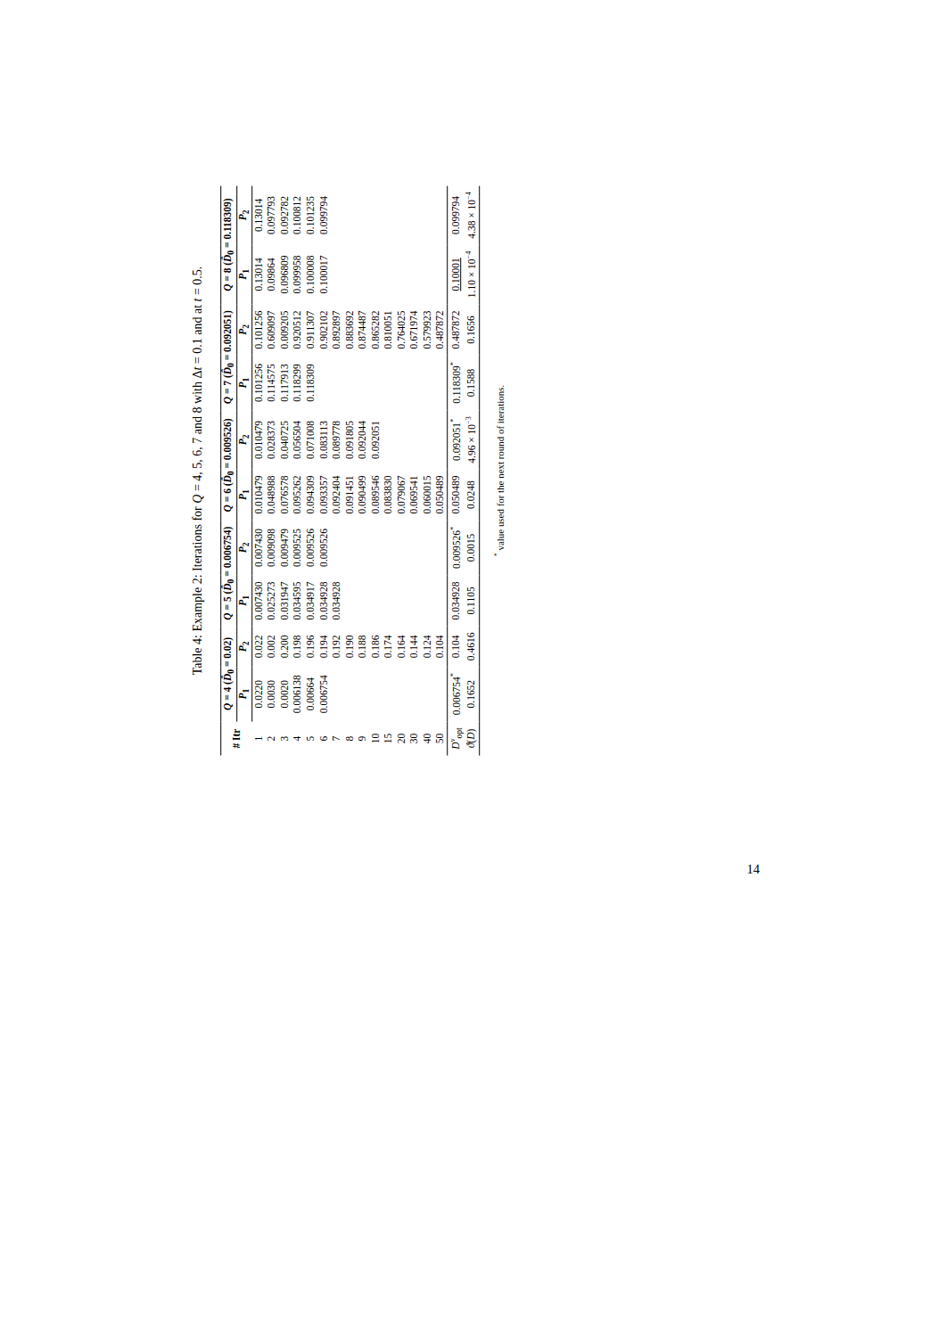Table 4: Example 2: Iterations for Q = 4, 5, 6, 7 and 8 with Δt = 0.1 and at t = 0.5.
| # Itr | Q = 4 ( D̂ 0 = 0.02) | Q = 5 ( D̂ 0 = 0.006754) | Q = 6 ( D̂ 0 = 0.009526) | Q = 7 ( D̂ 0 = 0.092051) | Q = 8 ( D̂ 0 = 0.118309) |
| --- | --- | --- | --- | --- | --- |
| P 1 | P 2 | P 1 | P 2 | P 1 | P 2 | P 1 | P 2 | P 1 | P 2 |
| 1 | 0.0220 | 0.022 | 0.007430 | 0.007430 | 0.010479 | 0.010479 | 0.101256 | 0.101256 | 0.13014 | 0.13014 |
| 2 | 0.0030 | 0.002 | 0.025273 | 0.009098 | 0.048988 | 0.028373 | 0.114575 | 0.609097 | 0.09864 | 0.097793 |
| 3 | 0.0020 | 0.200 | 0.031947 | 0.009479 | 0.076578 | 0.040725 | 0.117913 | 0.009205 | 0.096809 | 0.092782 |
| 4 | 0.006138 | 0.198 | 0.034595 | 0.009525 | 0.095262 | 0.056504 | 0.118299 | 0.920512 | 0.099958 | 0.100812 |
| 5 | 0.00664 | 0.196 | 0.034917 | 0.009526 | 0.094309 | 0.071008 | 0.118309 | 0.911307 | 0.100008 | 0.101235 |
| 6 | 0.006754 | 0.194 | 0.034928 | 0.009526 | 0.093357 | 0.083113 | | 0.902102 | 0.100017 | 0.099794 |
| 7 | | 0.192 | 0.034928 | | 0.092404 | 0.089778 | | 0.892897 | | |
| 8 | | 0.190 | | | 0.091451 | 0.091805 | | 0.883692 | | |
| 9 | | 0.188 | | | 0.090499 | 0.092044 | | 0.874487 | | |
| 10 | | 0.186 | | | 0.089546 | 0.092051 | | 0.865282 | | |
| 15 | | 0.174 | | | 0.083830 | | | 0.810051 | | |
| 20 | | 0.164 | | | 0.079067 | | | 0.764025 | | |
| 30 | | 0.144 | | | 0.069541 | | | 0.671974 | | |
| 40 | | 0.124 | | | 0.060015 | | | 0.579923 | | |
| 50 | | 0.104 | | | 0.050489 | | | 0.487872 | | |
| D v opt | 0.006754 * | 0.104 | 0.034928 | 0.009526 * | 0.050489 | 0.092051 * | 0.118309 * | 0.487872 | 0.10001 | 0.099794 |
| ϑ ( D ) | 0.1652 | 0.4616 | 0.1105 | 0.0015 | 0.0248 | 4.96 × 10 −3 | 0.1588 | 0.1656 | 1.10 × 10 −4 | 4.38 × 10 −4 |
* value used for the next round of iterations.
14